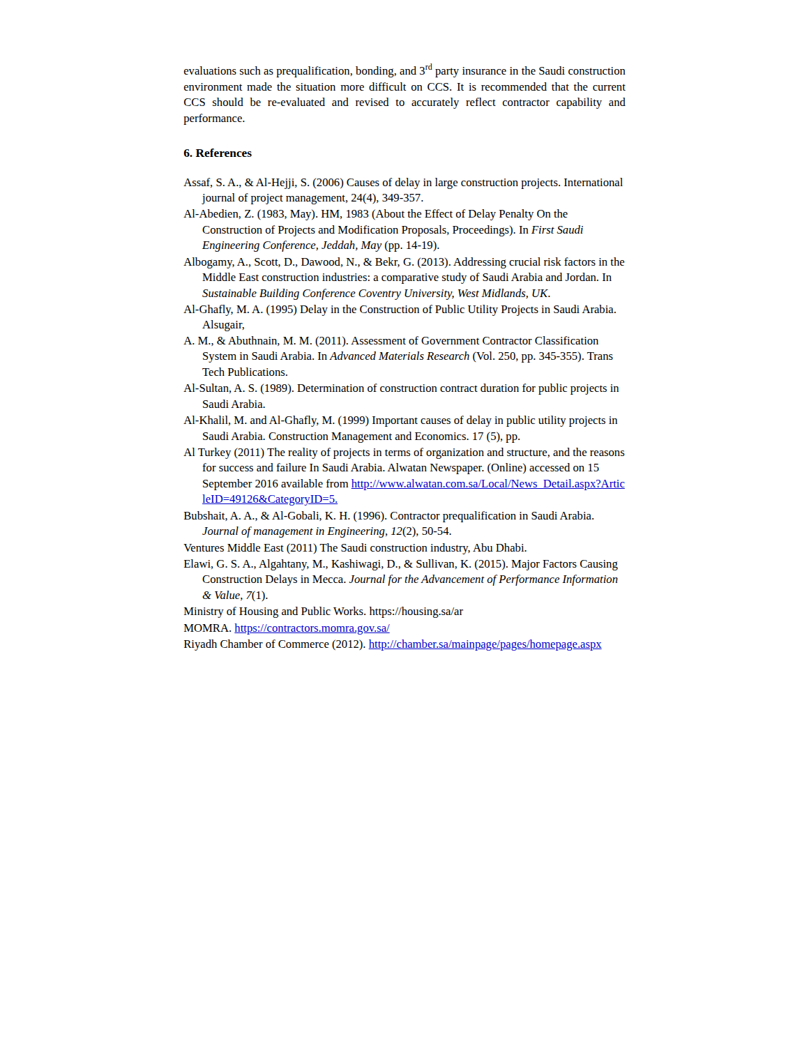evaluations such as prequalification, bonding, and 3rd party insurance in the Saudi construction environment made the situation more difficult on CCS. It is recommended that the current CCS should be re-evaluated and revised to accurately reflect contractor capability and performance.
6. References
Assaf, S. A., & Al-Hejji, S. (2006) Causes of delay in large construction projects. International journal of project management, 24(4), 349-357.
Al-Abedien, Z. (1983, May). HM, 1983 (About the Effect of Delay Penalty On the Construction of Projects and Modification Proposals, Proceedings). In First Saudi Engineering Conference, Jeddah, May (pp. 14-19).
Albogamy, A., Scott, D., Dawood, N., & Bekr, G. (2013). Addressing crucial risk factors in the Middle East construction industries: a comparative study of Saudi Arabia and Jordan. In Sustainable Building Conference Coventry University, West Midlands, UK.
Al-Ghafly, M. A. (1995) Delay in the Construction of Public Utility Projects in Saudi Arabia. Alsugair,
A. M., & Abuthnain, M. M. (2011). Assessment of Government Contractor Classification System in Saudi Arabia. In Advanced Materials Research (Vol. 250, pp. 345-355). Trans Tech Publications.
Al-Sultan, A. S. (1989). Determination of construction contract duration for public projects in Saudi Arabia.
Al-Khalil, M. and Al-Ghafly, M. (1999) Important causes of delay in public utility projects in Saudi Arabia. Construction Management and Economics. 17 (5), pp.
Al Turkey (2011) The reality of projects in terms of organization and structure, and the reasons for success and failure In Saudi Arabia. Alwatan Newspaper. (Online) accessed on 15 September 2016 available from http://www.alwatan.com.sa/Local/News_Detail.aspx?ArticleID=49126&CategoryID=5.
Bubshait, A. A., & Al-Gobali, K. H. (1996). Contractor prequalification in Saudi Arabia. Journal of management in Engineering, 12(2), 50-54.
Ventures Middle East (2011) The Saudi construction industry, Abu Dhabi.
Elawi, G. S. A., Algahtany, M., Kashiwagi, D., & Sullivan, K. (2015). Major Factors Causing Construction Delays in Mecca. Journal for the Advancement of Performance Information & Value, 7(1).
Ministry of Housing and Public Works. https://housing.sa/ar
MOMRA. https://contractors.momra.gov.sa/
Riyadh Chamber of Commerce (2012). http://chamber.sa/mainpage/pages/homepage.aspx